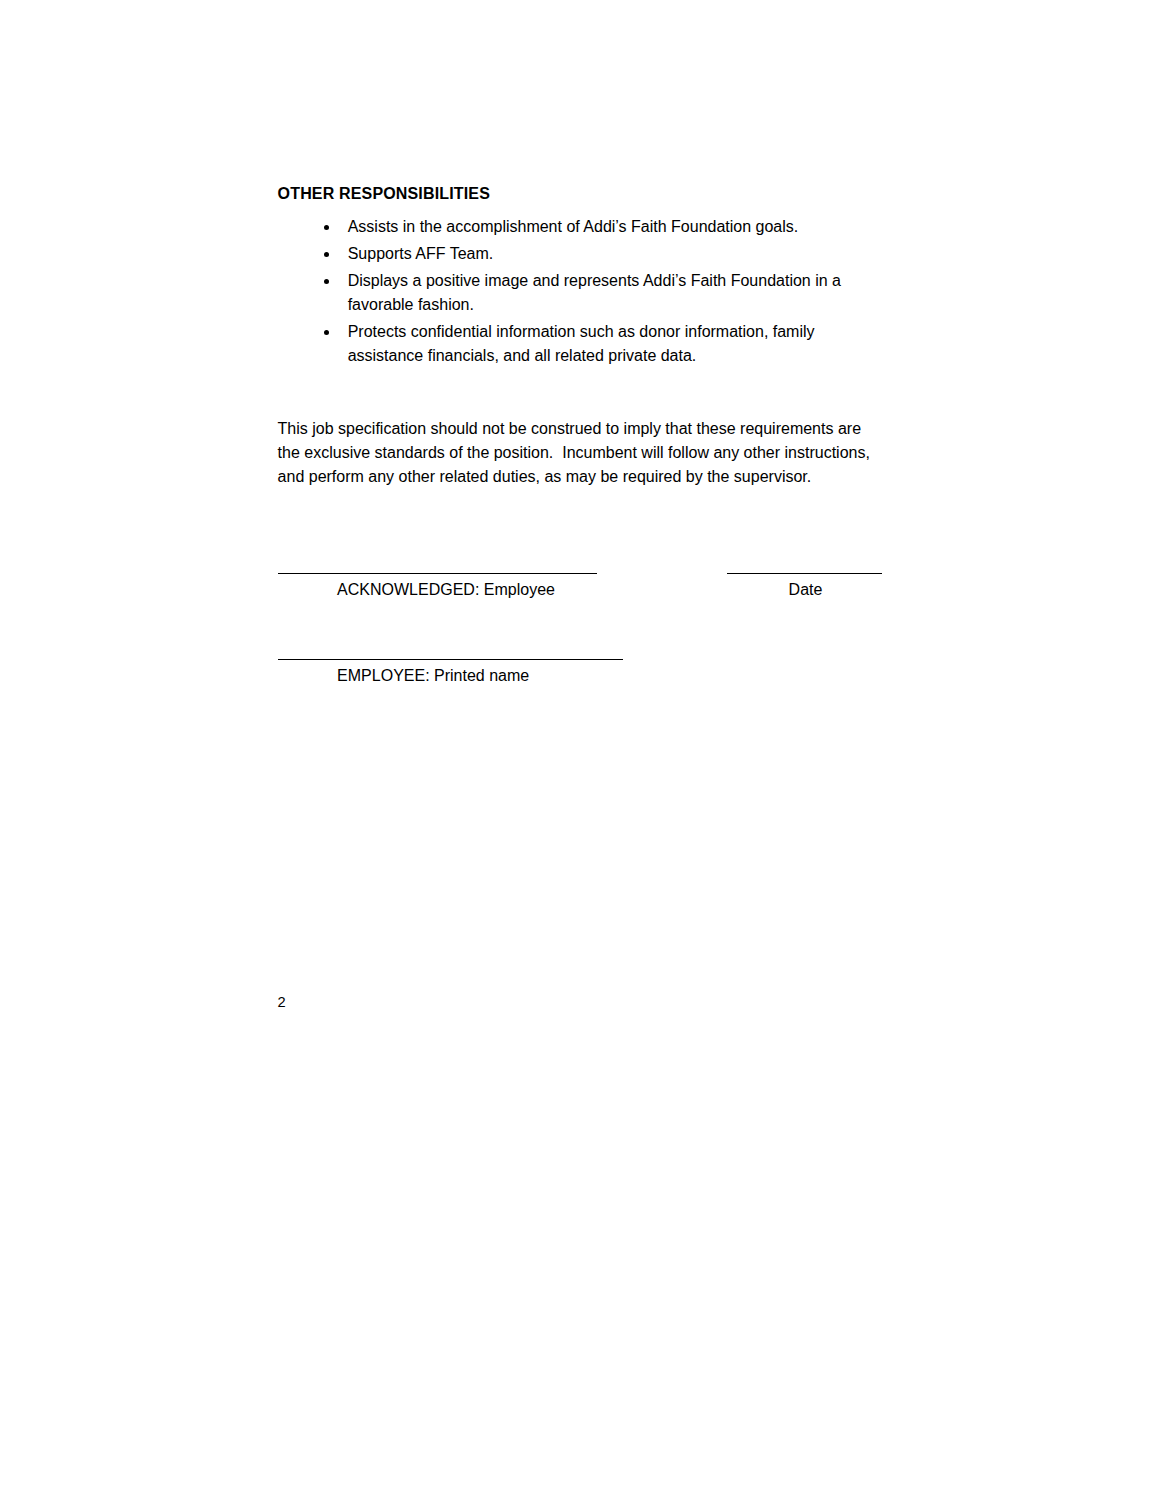OTHER RESPONSIBILITIES
Assists in the accomplishment of Addi’s Faith Foundation goals.
Supports AFF Team.
Displays a positive image and represents Addi’s Faith Foundation in a favorable fashion.
Protects confidential information such as donor information, family assistance financials, and all related private data.
This job specification should not be construed to imply that these requirements are the exclusive standards of the position. Incumbent will follow any other instructions, and perform any other related duties, as may be required by the supervisor.
ACKNOWLEDGED: Employee Date
EMPLOYEE: Printed name
2